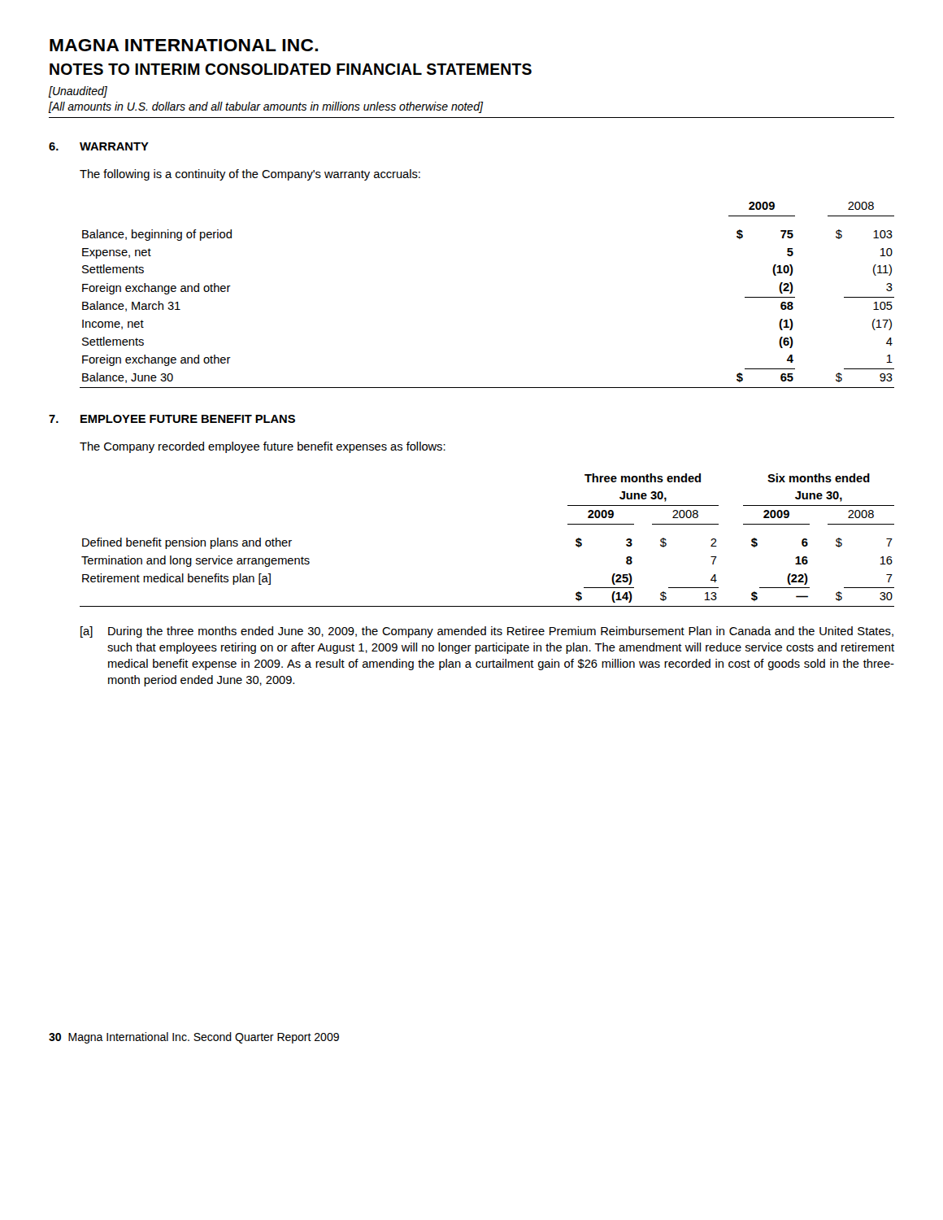MAGNA INTERNATIONAL INC.
NOTES TO INTERIM CONSOLIDATED FINANCIAL STATEMENTS
[Unaudited]
[All amounts in U.S. dollars and all tabular amounts in millions unless otherwise noted]
6. WARRANTY
The following is a continuity of the Company's warranty accruals:
| | | 2009 | | 2008 |
| Balance, beginning of period | | $ | 75 | | $ | 103 |
| Expense, net | | | 5 | | | 10 |
| Settlements | | | (10) | | | (11) |
| Foreign exchange and other | | | (2) | | | 3 |
| Balance, March 31 | | | 68 | | | 105 |
| Income, net | | | (1) | | | (17) |
| Settlements | | | (6) | | | 4 |
| Foreign exchange and other | | | 4 | | | 1 |
| Balance, June 30 | | $ | 65 | | $ | 93 |
7. EMPLOYEE FUTURE BENEFIT PLANS
The Company recorded employee future benefit expenses as follows:
| | | Three months ended | | Six months ended |
| | | June 30, | | June 30, |
| | | 2009 | | 2008 | | 2009 | | 2008 |
| Defined benefit pension plans and other | | $ | 3 | | $ | 2 | | $ | 6 | | $ | 7 |
| Termination and long service arrangements | | | 8 | | | 7 | | | 16 | | | 16 |
| Retirement medical benefits plan [a] | | | (25) | | | 4 | | | (22) | | | 7 |
| | | $ | (14) | | $ | 13 | | $ | — | | $ | 30 |
[a] During the three months ended June 30, 2009, the Company amended its Retiree Premium Reimbursement Plan in Canada and the United States, such that employees retiring on or after August 1, 2009 will no longer participate in the plan. The amendment will reduce service costs and retirement medical benefit expense in 2009. As a result of amending the plan a curtailment gain of $26 million was recorded in cost of goods sold in the three-month period ended June 30, 2009.
30 Magna International Inc. Second Quarter Report 2009